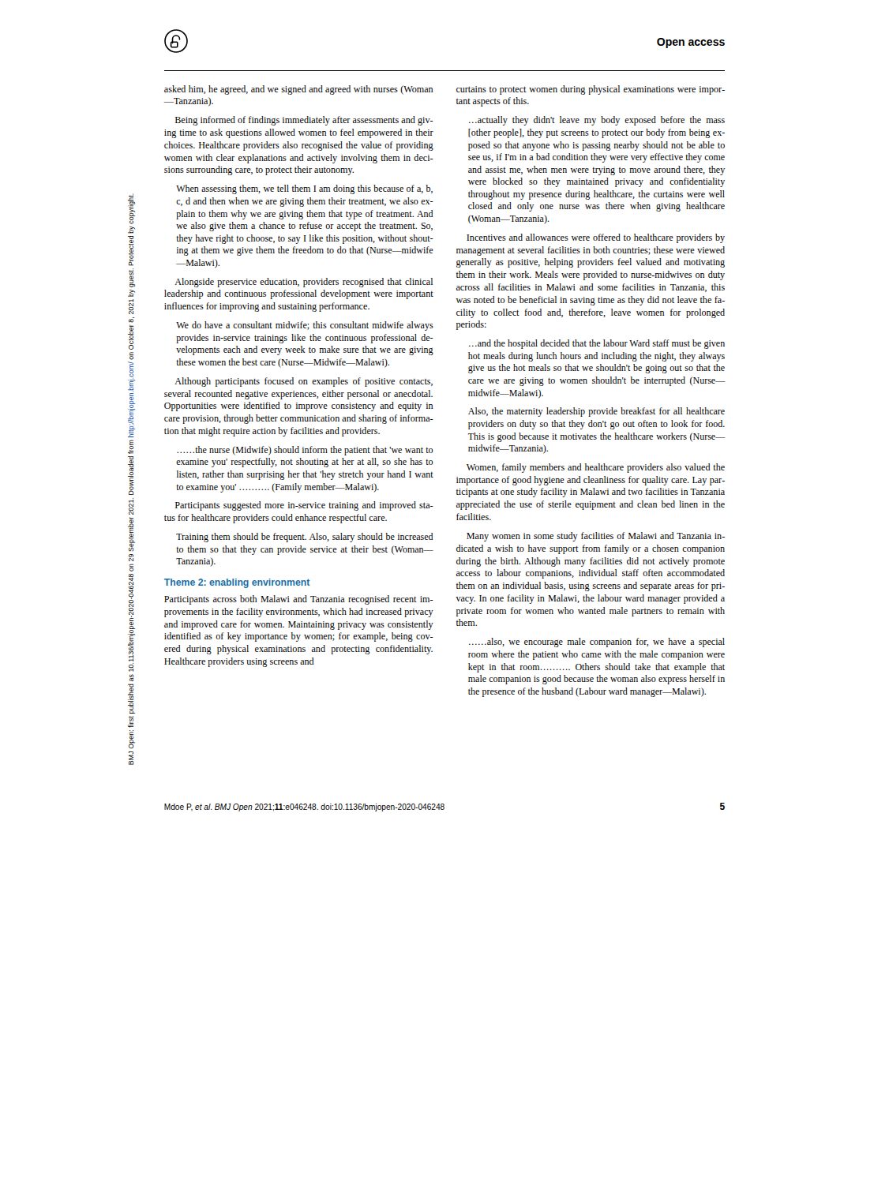BMJ Open: first published as 10.1136/bmjopen-2020-046248 on 29 September 2021. Downloaded from http://bmjopen.bmj.com/ on October 8, 2021 by guest. Protected by copyright.
Open access
asked him, he agreed, and we signed and agreed with nurses (Woman—Tanzania).
Being informed of findings immediately after assessments and giving time to ask questions allowed women to feel empowered in their choices. Healthcare providers also recognised the value of providing women with clear explanations and actively involving them in decisions surrounding care, to protect their autonomy.
When assessing them, we tell them I am doing this because of a, b, c, d and then when we are giving them their treatment, we also explain to them why we are giving them that type of treatment. And we also give them a chance to refuse or accept the treatment. So, they have right to choose, to say I like this position, without shouting at them we give them the freedom to do that (Nurse—midwife—Malawi).
Alongside preservice education, providers recognised that clinical leadership and continuous professional development were important influences for improving and sustaining performance.
We do have a consultant midwife; this consultant midwife always provides in-service trainings like the continuous professional developments each and every week to make sure that we are giving these women the best care (Nurse—Midwife—Malawi).
Although participants focused on examples of positive contacts, several recounted negative experiences, either personal or anecdotal. Opportunities were identified to improve consistency and equity in care provision, through better communication and sharing of information that might require action by facilities and providers.
……the nurse (Midwife) should inform the patient that 'we want to examine you' respectfully, not shouting at her at all, so she has to listen, rather than surprising her that 'hey stretch your hand I want to examine you' ………. (Family member—Malawi).
Participants suggested more in-service training and improved status for healthcare providers could enhance respectful care.
Training them should be frequent. Also, salary should be increased to them so that they can provide service at their best (Woman—Tanzania).
Theme 2: enabling environment
Participants across both Malawi and Tanzania recognised recent improvements in the facility environments, which had increased privacy and improved care for women. Maintaining privacy was consistently identified as of key importance by women; for example, being covered during physical examinations and protecting confidentiality. Healthcare providers using screens and
curtains to protect women during physical examinations were important aspects of this.
…actually they didn't leave my body exposed before the mass [other people], they put screens to protect our body from being exposed so that anyone who is passing nearby should not be able to see us, if I'm in a bad condition they were very effective they come and assist me, when men were trying to move around there, they were blocked so they maintained privacy and confidentiality throughout my presence during healthcare, the curtains were well closed and only one nurse was there when giving healthcare (Woman—Tanzania).
Incentives and allowances were offered to healthcare providers by management at several facilities in both countries; these were viewed generally as positive, helping providers feel valued and motivating them in their work. Meals were provided to nurse-midwives on duty across all facilities in Malawi and some facilities in Tanzania, this was noted to be beneficial in saving time as they did not leave the facility to collect food and, therefore, leave women for prolonged periods:
…and the hospital decided that the labour Ward staff must be given hot meals during lunch hours and including the night, they always give us the hot meals so that we shouldn't be going out so that the care we are giving to women shouldn't be interrupted (Nurse—midwife—Malawi).
Also, the maternity leadership provide breakfast for all healthcare providers on duty so that they don't go out often to look for food. This is good because it motivates the healthcare workers (Nurse—midwife—Tanzania).
Women, family members and healthcare providers also valued the importance of good hygiene and cleanliness for quality care. Lay participants at one study facility in Malawi and two facilities in Tanzania appreciated the use of sterile equipment and clean bed linen in the facilities.
Many women in some study facilities of Malawi and Tanzania indicated a wish to have support from family or a chosen companion during the birth. Although many facilities did not actively promote access to labour companions, individual staff often accommodated them on an individual basis, using screens and separate areas for privacy. In one facility in Malawi, the labour ward manager provided a private room for women who wanted male partners to remain with them.
……also, we encourage male companion for, we have a special room where the patient who came with the male companion were kept in that room………. Others should take that example that male companion is good because the woman also express herself in the presence of the husband (Labour ward manager—Malawi).
Mdoe P, et al. BMJ Open 2021;11:e046248. doi:10.1136/bmjopen-2020-046248
5